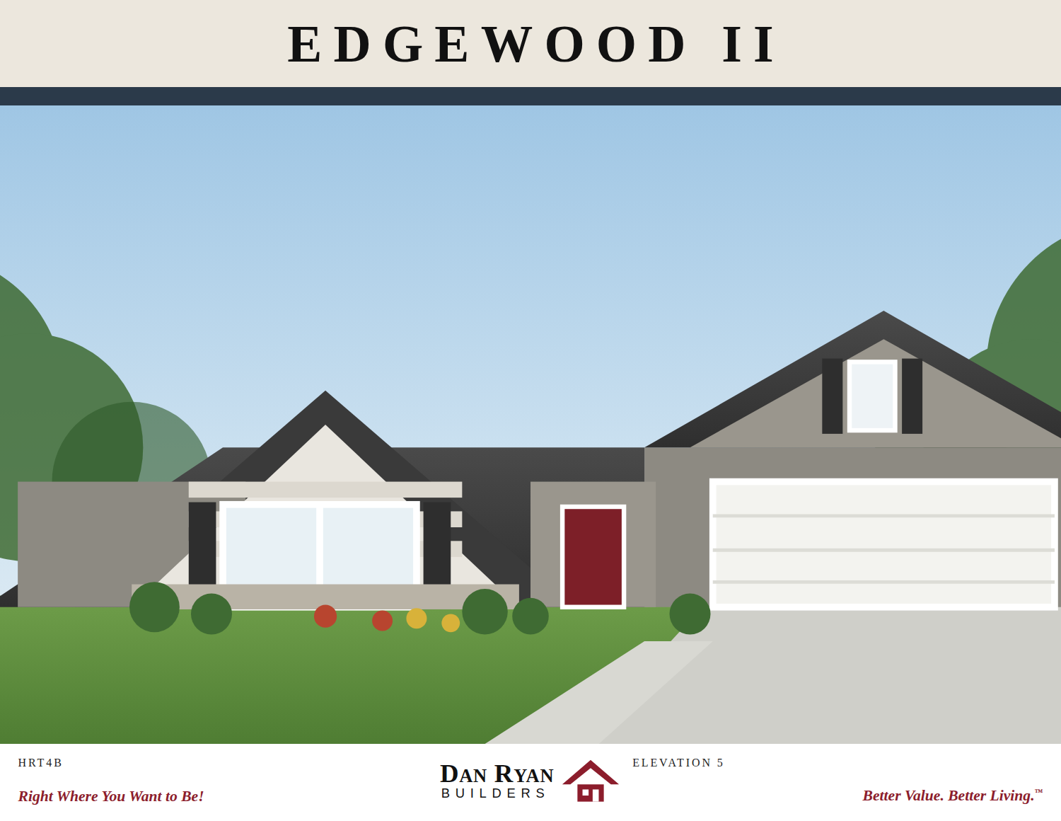Edgewood II
HRT4B Right Where You Want to Be!
DAN RYAN BUILDERS
Elevation 5 Better Value. Better Living.™